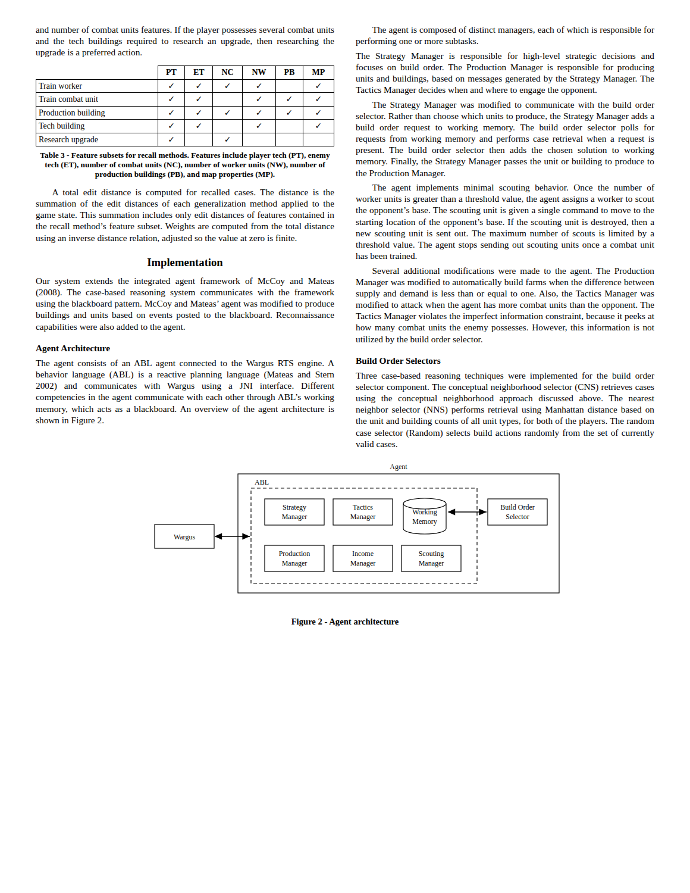and number of combat units features. If the player possesses several combat units and the tech buildings required to research an upgrade, then researching the upgrade is a preferred action.
| | PT | ET | NC | NW | PB | MP |
| --- | --- | --- | --- | --- | --- | --- |
| Train worker | ✓ | ✓ | ✓ | ✓ | | ✓ |
| Train combat unit | ✓ | ✓ | | ✓ | ✓ | ✓ |
| Production building | ✓ | ✓ | ✓ | ✓ | ✓ | ✓ |
| Tech building | ✓ | ✓ | | ✓ | | ✓ |
| Research upgrade | ✓ | | ✓ | | | |
Table 3 - Feature subsets for recall methods. Features include player tech (PT), enemy tech (ET), number of combat units (NC), number of worker units (NW), number of production buildings (PB), and map properties (MP).
A total edit distance is computed for recalled cases. The distance is the summation of the edit distances of each generalization method applied to the game state. This summation includes only edit distances of features contained in the recall method’s feature subset. Weights are computed from the total distance using an inverse distance relation, adjusted so the value at zero is finite.
Implementation
Our system extends the integrated agent framework of McCoy and Mateas (2008). The case-based reasoning system communicates with the framework using the blackboard pattern. McCoy and Mateas’ agent was modified to produce buildings and units based on events posted to the blackboard. Reconnaissance capabilities were also added to the agent.
Agent Architecture
The agent consists of an ABL agent connected to the Wargus RTS engine. A behavior language (ABL) is a reactive planning language (Mateas and Stern 2002) and communicates with Wargus using a JNI interface. Different competencies in the agent communicate with each other through ABL’s working memory, which acts as a blackboard. An overview of the agent architecture is shown in Figure 2.
The agent is composed of distinct managers, each of which is responsible for performing one or more subtasks.
The Strategy Manager is responsible for high-level strategic decisions and focuses on build order. The Production Manager is responsible for producing units and buildings, based on messages generated by the Strategy Manager. The Tactics Manager decides when and where to engage the opponent.
The Strategy Manager was modified to communicate with the build order selector. Rather than choose which units to produce, the Strategy Manager adds a build order request to working memory. The build order selector polls for requests from working memory and performs case retrieval when a request is present. The build order selector then adds the chosen solution to working memory. Finally, the Strategy Manager passes the unit or building to produce to the Production Manager.
The agent implements minimal scouting behavior. Once the number of worker units is greater than a threshold value, the agent assigns a worker to scout the opponent’s base. The scouting unit is given a single command to move to the starting location of the opponent’s base. If the scouting unit is destroyed, then a new scouting unit is sent out. The maximum number of scouts is limited by a threshold value. The agent stops sending out scouting units once a combat unit has been trained.
Several additional modifications were made to the agent. The Production Manager was modified to automatically build farms when the difference between supply and demand is less than or equal to one. Also, the Tactics Manager was modified to attack when the agent has more combat units than the opponent. The Tactics Manager violates the imperfect information constraint, because it peeks at how many combat units the enemy possesses. However, this information is not utilized by the build order selector.
Build Order Selectors
Three case-based reasoning techniques were implemented for the build order selector component. The conceptual neighborhood selector (CNS) retrieves cases using the conceptual neighborhood approach discussed above. The nearest neighbor selector (NNS) performs retrieval using Manhattan distance based on the unit and building counts of all unit types, for both of the players. The random case selector (Random) selects build actions randomly from the set of currently valid cases.
Agent ABL Wargus Strategy Manager Tactics Manager Working Memory Build Order Selector Production Manager Income Manager Scouting Manager
Figure 2 - Agent architecture